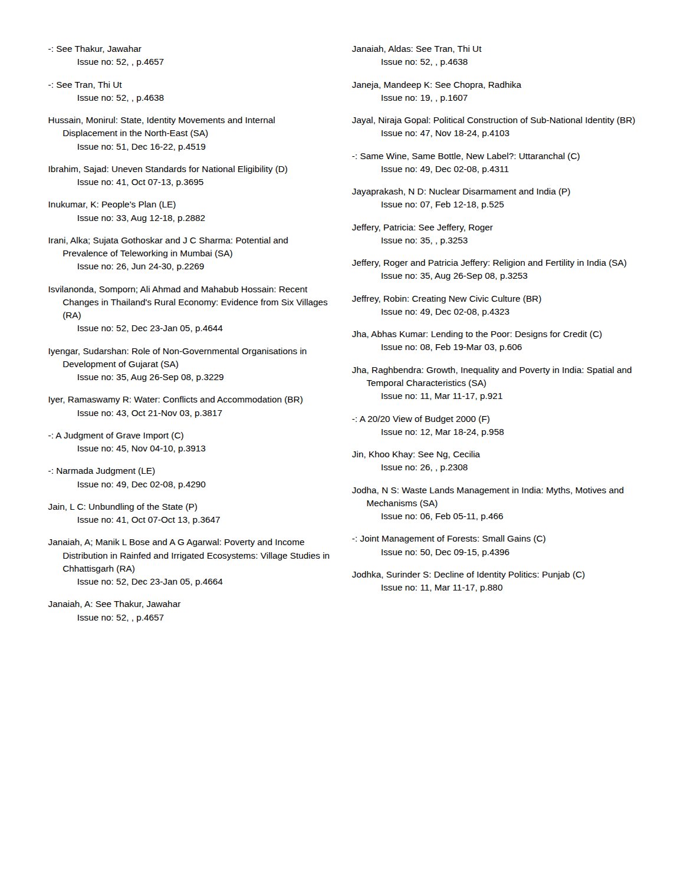-: See Thakur, JawaharIssue no: 52, , p.4657
-: See Tran, Thi UtIssue no: 52, , p.4638
Hussain, Monirul: State, Identity Movements and Internal Displacement in the North-East (SA)Issue no: 51, Dec 16-22, p.4519
Ibrahim, Sajad: Uneven Standards for National Eligibility (D)Issue no: 41, Oct 07-13, p.3695
Inukumar, K: People's Plan (LE)Issue no: 33, Aug 12-18, p.2882
Irani, Alka; Sujata Gothoskar and J C Sharma: Potential and Prevalence of Teleworking in Mumbai (SA)Issue no: 26, Jun 24-30, p.2269
Isvilanonda, Somporn; Ali Ahmad and Mahabub Hossain: Recent Changes in Thailand's Rural Economy: Evidence from Six Villages (RA)Issue no: 52, Dec 23-Jan 05, p.4644
Iyengar, Sudarshan: Role of Non-Governmental Organisations in Development of Gujarat (SA)Issue no: 35, Aug 26-Sep 08, p.3229
Iyer, Ramaswamy R: Water: Conflicts and Accommodation (BR)Issue no: 43, Oct 21-Nov 03, p.3817
-: A Judgment of Grave Import (C)Issue no: 45, Nov 04-10, p.3913
-: Narmada Judgment (LE)Issue no: 49, Dec 02-08, p.4290
Jain, L C: Unbundling of the State (P)Issue no: 41, Oct 07-Oct 13, p.3647
Janaiah, A; Manik L Bose and A G Agarwal: Poverty and Income Distribution in Rainfed and Irrigated Ecosystems: Village Studies in Chhattisgarh (RA)Issue no: 52, Dec 23-Jan 05, p.4664
Janaiah, A: See Thakur, JawaharIssue no: 52, , p.4657
Janaiah, Aldas: See Tran, Thi UtIssue no: 52, , p.4638
Janeja, Mandeep K: See Chopra, RadhikaIssue no: 19, , p.1607
Jayal, Niraja Gopal: Political Construction of Sub-National Identity (BR)Issue no: 47, Nov 18-24, p.4103
-: Same Wine, Same Bottle, New Label?: Uttaranchal (C)Issue no: 49, Dec 02-08, p.4311
Jayaprakash, N D: Nuclear Disarmament and India (P)Issue no: 07, Feb 12-18, p.525
Jeffery, Patricia: See Jeffery, RogerIssue no: 35, , p.3253
Jeffery, Roger and Patricia Jeffery: Religion and Fertility in India (SA)Issue no: 35, Aug 26-Sep 08, p.3253
Jeffrey, Robin: Creating New Civic Culture (BR)Issue no: 49, Dec 02-08, p.4323
Jha, Abhas Kumar: Lending to the Poor: Designs for Credit (C)Issue no: 08, Feb 19-Mar 03, p.606
Jha, Raghbendra: Growth, Inequality and Poverty in India: Spatial and Temporal Characteristics (SA)Issue no: 11, Mar 11-17, p.921
-: A 20/20 View of Budget 2000 (F)Issue no: 12, Mar 18-24, p.958
Jin, Khoo Khay: See Ng, CeciliaIssue no: 26, , p.2308
Jodha, N S: Waste Lands Management in India: Myths, Motives and Mechanisms (SA)Issue no: 06, Feb 05-11, p.466
-: Joint Management of Forests: Small Gains (C)Issue no: 50, Dec 09-15, p.4396
Jodhka, Surinder S: Decline of Identity Politics: Punjab (C)Issue no: 11, Mar 11-17, p.880